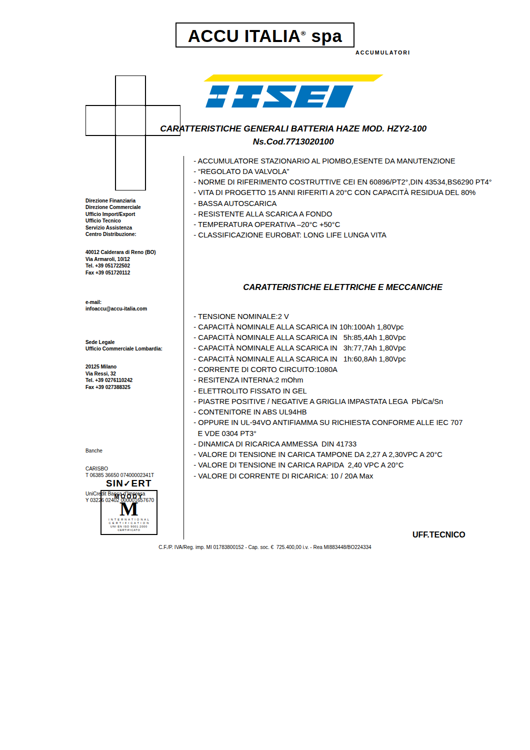ACCU ITALIA® spa
ACCUMULATORI
CARATTERISTICHE GENERALI BATTERIA HAZE MOD. HZY2-100
Ns.Cod.7713020100
Direzione Finanziaria
Direzione Commerciale
Ufficio Import/Export
Ufficio Tecnico
Servizio Assistenza
Centro Distribuzione:
40012 Calderara di Reno (BO)
Via Armaroli, 10/12
Tel. +39 051722502
Fax +39 051720112
e-mail:
infoaccu@accu-italia.com
Sede Legale
Ufficio Commerciale Lombardia:
20125 Milano
Via Ressi, 32
Tel. +39 0276110242
Fax +39 027388325
Banche
CARISBO
T 06385 36650 07400002341T
UniCredit Banca d’Impresa
Y 03226 02402 000001657670
- ACCUMULATORE STAZIONARIO AL PIOMBO,ESENTE DA MANUTENZIONE
- “REGOLATO DA VALVOLA”
- NORME DI RIFERIMENTO COSTRUTTIVE CEI EN 60896/PT2°,DIN 43534,BS6290 PT4°
- VITA DI PROGETTO 15 ANNI RIFERITI A 20°C CON CAPACITÀ RESIDUA DEL 80%
- BASSA AUTOSCARICA
- RESISTENTE ALLA SCARICA A FONDO
- TEMPERATURA OPERATIVA –20°C +50°C
- CLASSIFICAZIONE EUROBAT: LONG LIFE LUNGA VITA
CARATTERISTICHE ELETTRICHE E MECCANICHE
- TENSIONE NOMINALE:2 V
- CAPACITÀ NOMINALE ALLA SCARICA IN 10h:100Ah 1,80Vpc
- CAPACITÀ NOMINALE ALLA SCARICA IN 5h:85,4Ah 1,80Vpc
- CAPACITÀ NOMINALE ALLA SCARICA IN 3h:77,7Ah 1,80Vpc
- CAPACITÀ NOMINALE ALLA SCARICA IN 1h:60,8Ah 1,80Vpc
- CORRENTE DI CORTO CIRCUITO:1080A
- RESITENZA INTERNA:2 mOhm
- ELETTROLITO FISSATO IN GEL
- PIASTRE POSITIVE / NEGATIVE A GRIGLIA IMPASTATA LEGA Pb/Ca/Sn
- CONTENITORE IN ABS UL94HB
- OPPURE IN UL-94VO ANTIFIAMMA SU RICHIESTA CONFORME ALLE IEC 707
E VDE 0304 PT3°
- DINAMICA DI RICARICA AMMESSA DIN 41733
- VALORE DI TENSIONE IN CARICA TAMPONE DA 2,27 A 2,30VPC A 20°C
- VALORE DI TENSIONE IN CARICA RAPIDA 2,40 VPC A 20°C
- VALORE DI CORRENTE DI RICARICA: 10 / 20A Max
UFF.TECNICO
SIN✓ERT
MOODY
M
I N T E R N A T I O N A L
C E R T I F I C A T I O N
UNI EN ISO 9001:2000
CERTIFICATO
C.F./P. IVA/Reg. imp. MI 01783800152 - Cap. soc. € 725.400,00 i.v. - Rea MI883448/BO224334